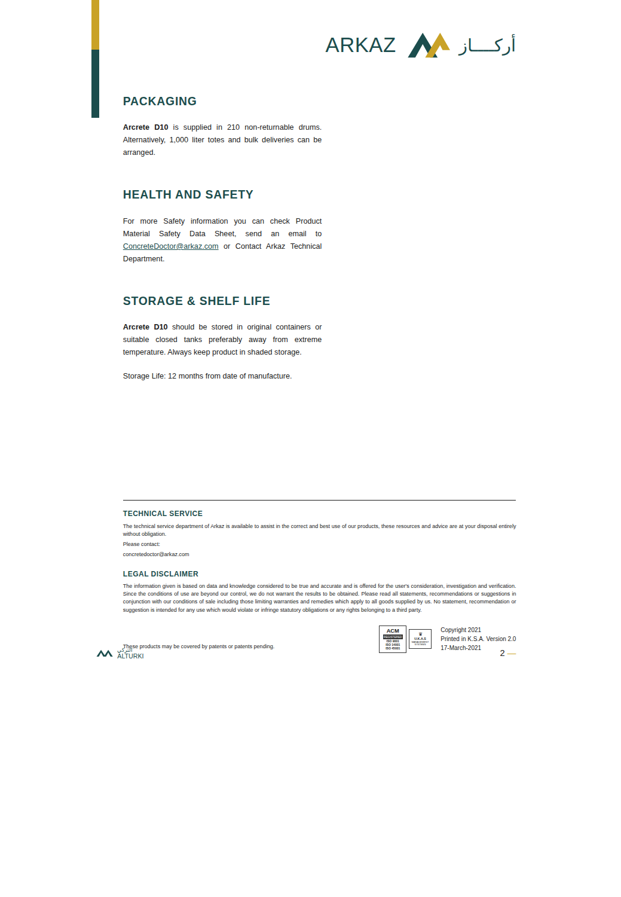ARKAZ
أركــــاز
PACKAGING
Arcrete D10 is supplied in 210 non-returnable drums. Alternatively, 1,000 liter totes and bulk deliveries can be arranged.
HEALTH AND SAFETY
For more Safety information you can check Product Material Safety Data Sheet, send an email to ConcreteDoctor@arkaz.com or Contact Arkaz Technical Department.
STORAGE & SHELF LIFE
Arcrete D10 should be stored in original containers or suitable closed tanks preferably away from extreme temperature. Always keep product in shaded storage.
Storage Life: 12 months from date of manufacture.
TECHNICAL SERVICE
The technical service department of Arkaz is available to assist in the correct and best use of our products, these resources and advice are at your disposal entirely without obligation.
Please contact:
concretedoctor@arkaz.com
LEGAL DISCLAIMER
The information given is based on data and knowledge considered to be true and accurate and is offered for the user's consideration, investigation and verification. Since the conditions of use are beyond our control, we do not warrant the results to be obtained. Please read all statements, recommendations or suggestions in conjunction with our conditions of sale including those limiting warranties and remedies which apply to all goods supplied by us. No statement, recommendation or suggestion is intended for any use which would violate or infringe statutory obligations or any rights belonging to a third party.
These products may be covered by patents or patents pending.
ACM
REGISTERED
ISO 9001
ISO 14001
ISO 45001
♛
U.K.A.S
MANAGEMENT
SYSTEMS
Copyright 2021
Printed in K.S.A. Version 2.0
17-March-2021
التركي
ALTURKI
2